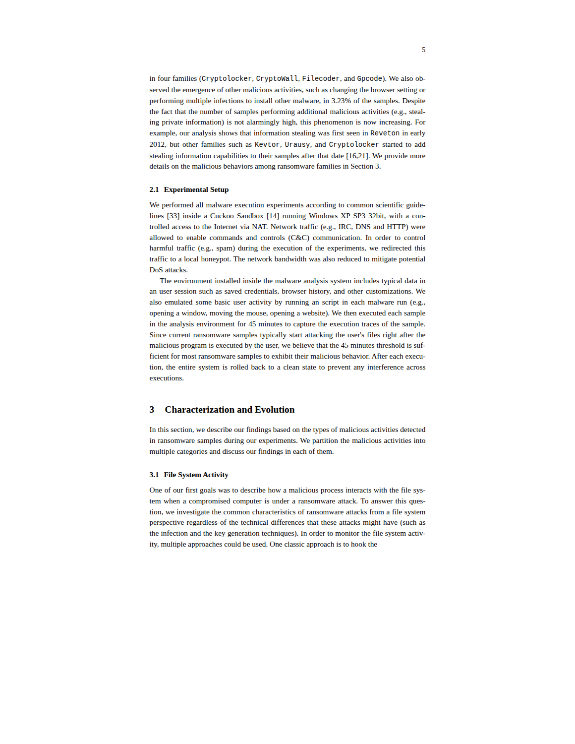5
in four families (Cryptolocker, CryptoWall, Filecoder, and Gpcode). We also observed the emergence of other malicious activities, such as changing the browser setting or performing multiple infections to install other malware, in 3.23% of the samples. Despite the fact that the number of samples performing additional malicious activities (e.g., stealing private information) is not alarmingly high, this phenomenon is now increasing. For example, our analysis shows that information stealing was first seen in Reveton in early 2012, but other families such as Kevtor, Urausy, and Cryptolocker started to add stealing information capabilities to their samples after that date [16,21]. We provide more details on the malicious behaviors among ransomware families in Section 3.
2.1 Experimental Setup
We performed all malware execution experiments according to common scientific guidelines [33] inside a Cuckoo Sandbox [14] running Windows XP SP3 32bit, with a controlled access to the Internet via NAT. Network traffic (e.g., IRC, DNS and HTTP) were allowed to enable commands and controls (C&C) communication. In order to control harmful traffic (e.g., spam) during the execution of the experiments, we redirected this traffic to a local honeypot. The network bandwidth was also reduced to mitigate potential DoS attacks.
The environment installed inside the malware analysis system includes typical data in an user session such as saved credentials, browser history, and other customizations. We also emulated some basic user activity by running an script in each malware run (e.g., opening a window, moving the mouse, opening a website). We then executed each sample in the analysis environment for 45 minutes to capture the execution traces of the sample. Since current ransomware samples typically start attacking the user's files right after the malicious program is executed by the user, we believe that the 45 minutes threshold is sufficient for most ransomware samples to exhibit their malicious behavior. After each execution, the entire system is rolled back to a clean state to prevent any interference across executions.
3 Characterization and Evolution
In this section, we describe our findings based on the types of malicious activities detected in ransomware samples during our experiments. We partition the malicious activities into multiple categories and discuss our findings in each of them.
3.1 File System Activity
One of our first goals was to describe how a malicious process interacts with the file system when a compromised computer is under a ransomware attack. To answer this question, we investigate the common characteristics of ransomware attacks from a file system perspective regardless of the technical differences that these attacks might have (such as the infection and the key generation techniques). In order to monitor the file system activity, multiple approaches could be used. One classic approach is to hook the